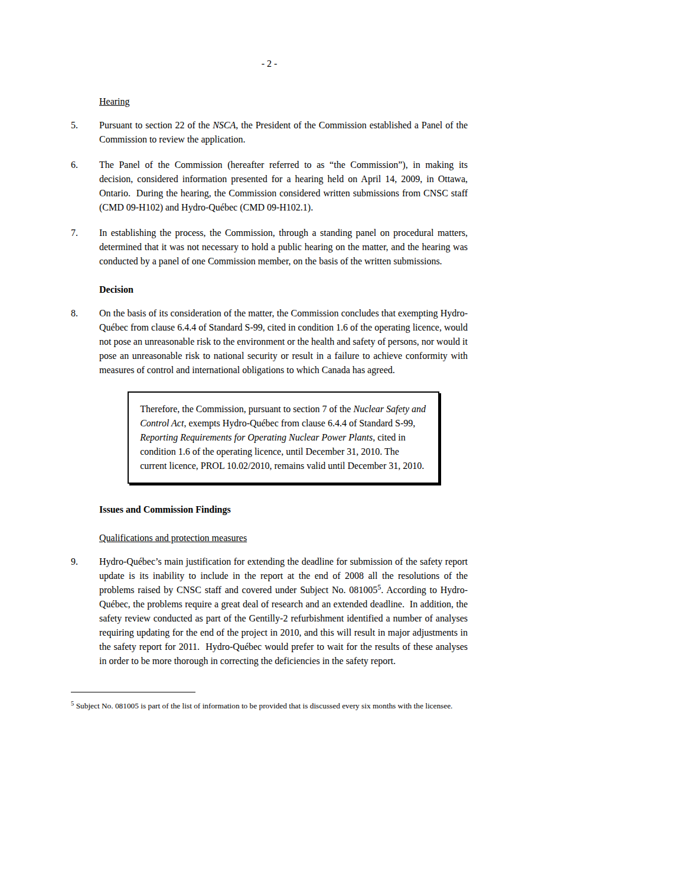- 2 -
Hearing
5.
Pursuant to section 22 of the NSCA, the President of the Commission established a Panel of the Commission to review the application.
6.
The Panel of the Commission (hereafter referred to as “the Commission”), in making its decision, considered information presented for a hearing held on April 14, 2009, in Ottawa, Ontario. During the hearing, the Commission considered written submissions from CNSC staff (CMD 09-H102) and Hydro-Québec (CMD 09-H102.1).
7.
In establishing the process, the Commission, through a standing panel on procedural matters, determined that it was not necessary to hold a public hearing on the matter, and the hearing was conducted by a panel of one Commission member, on the basis of the written submissions.
Decision
8.
On the basis of its consideration of the matter, the Commission concludes that exempting Hydro-Québec from clause 6.4.4 of Standard S-99, cited in condition 1.6 of the operating licence, would not pose an unreasonable risk to the environment or the health and safety of persons, nor would it pose an unreasonable risk to national security or result in a failure to achieve conformity with measures of control and international obligations to which Canada has agreed.
Therefore, the Commission, pursuant to section 7 of the Nuclear Safety and Control Act, exempts Hydro-Québec from clause 6.4.4 of Standard S-99, Reporting Requirements for Operating Nuclear Power Plants, cited in condition 1.6 of the operating licence, until December 31, 2010. The current licence, PROL 10.02/2010, remains valid until December 31, 2010.
Issues and Commission Findings
Qualifications and protection measures
9.
Hydro-Québec’s main justification for extending the deadline for submission of the safety report update is its inability to include in the report at the end of 2008 all the resolutions of the problems raised by CNSC staff and covered under Subject No. 0810055. According to Hydro-Québec, the problems require a great deal of research and an extended deadline. In addition, the safety review conducted as part of the Gentilly-2 refurbishment identified a number of analyses requiring updating for the end of the project in 2010, and this will result in major adjustments in the safety report for 2011. Hydro-Québec would prefer to wait for the results of these analyses in order to be more thorough in correcting the deficiencies in the safety report.
5 Subject No. 081005 is part of the list of information to be provided that is discussed every six months with the licensee.